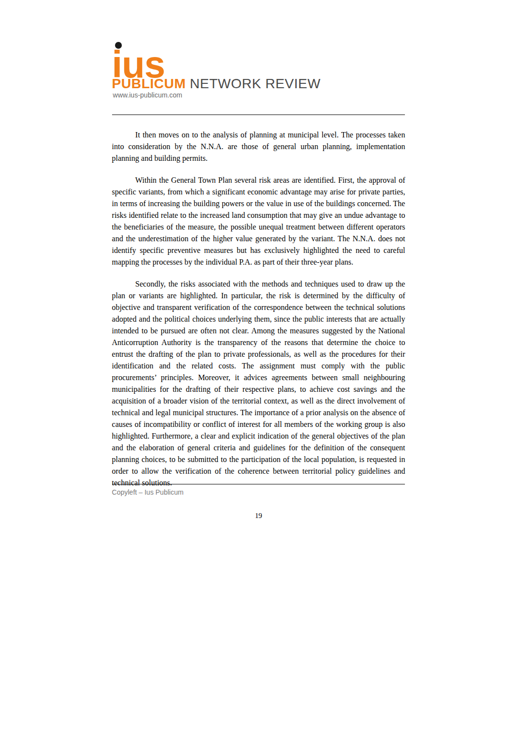ius
PUBLICUM NETWORK REVIEW
www.ius-publicum.com
It then moves on to the analysis of planning at municipal level. The processes taken into consideration by the N.N.A. are those of general urban planning, implementation planning and building permits.
Within the General Town Plan several risk areas are identified. First, the approval of specific variants, from which a significant economic advantage may arise for private parties, in terms of increasing the building powers or the value in use of the buildings concerned. The risks identified relate to the increased land consumption that may give an undue advantage to the beneficiaries of the measure, the possible unequal treatment between different operators and the underestimation of the higher value generated by the variant. The N.N.A. does not identify specific preventive measures but has exclusively highlighted the need to careful mapping the processes by the individual P.A. as part of their three-year plans.
Secondly, the risks associated with the methods and techniques used to draw up the plan or variants are highlighted. In particular, the risk is determined by the difficulty of objective and transparent verification of the correspondence between the technical solutions adopted and the political choices underlying them, since the public interests that are actually intended to be pursued are often not clear. Among the measures suggested by the National Anticorruption Authority is the transparency of the reasons that determine the choice to entrust the drafting of the plan to private professionals, as well as the procedures for their identification and the related costs. The assignment must comply with the public procurements’ principles. Moreover, it advices agreements between small neighbouring municipalities for the drafting of their respective plans, to achieve cost savings and the acquisition of a broader vision of the territorial context, as well as the direct involvement of technical and legal municipal structures. The importance of a prior analysis on the absence of causes of incompatibility or conflict of interest for all members of the working group is also highlighted. Furthermore, a clear and explicit indication of the general objectives of the plan and the elaboration of general criteria and guidelines for the definition of the consequent planning choices, to be submitted to the participation of the local population, is requested in order to allow the verification of the coherence between territorial policy guidelines and technical solutions.
Copyleft – Ius Publicum
19